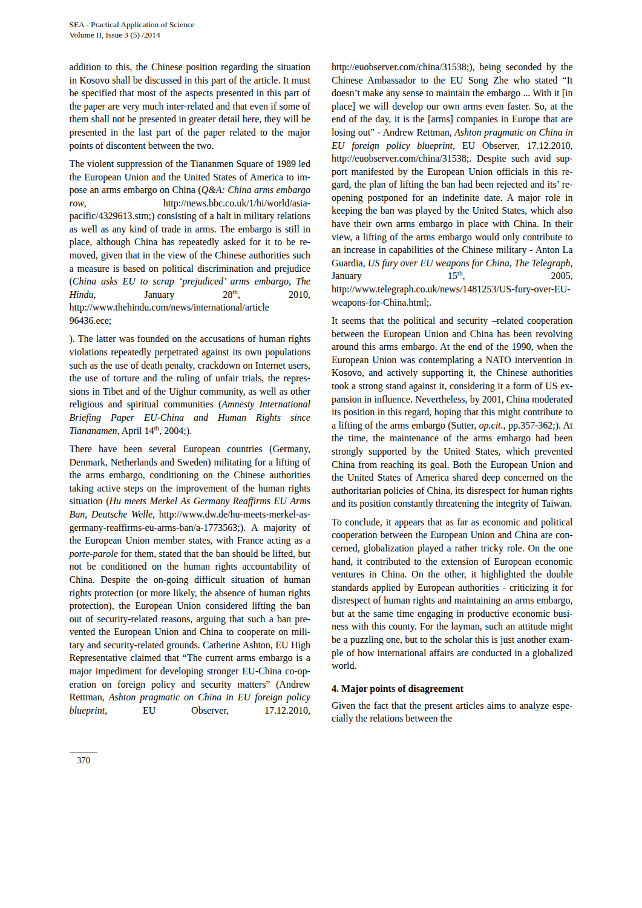SEA - Practical Application of Science
Volume II, Issue 3 (5) /2014
addition to this, the Chinese position regarding the situation in Kosovo shall be discussed in this part of the article. It must be specified that most of the aspects presented in this part of the paper are very much inter-related and that even if some of them shall not be presented in greater detail here, they will be presented in the last part of the paper related to the major points of discontent between the two.
The violent suppression of the Tiananmen Square of 1989 led the European Union and the United States of America to impose an arms embargo on China (Q&A: China arms embargo row, http://news.bbc.co.uk/1/hi/world/asia-pacific/4329613.stm;) consisting of a halt in military relations as well as any kind of trade in arms. The embargo is still in place, although China has repeatedly asked for it to be removed, given that in the view of the Chinese authorities such a measure is based on political discrimination and prejudice (China asks EU to scrap ‘prejudiced’ arms embargo, The Hindu, January 28th, 2010, http://www.thehindu.com/news/international/article 96436.ece;
). The latter was founded on the accusations of human rights violations repeatedly perpetrated against its own populations such as the use of death penalty, crackdown on Internet users, the use of torture and the ruling of unfair trials, the repressions in Tibet and of the Uighur community, as well as other religious and spiritual communities (Amnesty International Briefing Paper EU-China and Human Rights since Tiananamen, April 14th, 2004;).
There have been several European countries (Germany, Denmark, Netherlands and Sweden) militating for a lifting of the arms embargo, conditioning on the Chinese authorities taking active steps on the improvement of the human rights situation (Hu meets Merkel As Germany Reaffirms EU Arms Ban, Deutsche Welle, http://www.dw.de/hu-meets-merkel-as-germany-reaffirms-eu-arms-ban/a-1773563;). A majority of the European Union member states, with France acting as a porte-parole for them, stated that the ban should be lifted, but not be conditioned on the human rights accountability of China. Despite the on-going difficult situation of human rights protection (or more likely, the absence of human rights protection), the European Union considered lifting the ban out of security-related reasons, arguing that such a ban prevented the European Union and China to cooperate on military and security-related grounds. Catherine Ashton, EU High Representative claimed that “The current arms embargo is a major impediment for developing stronger EU-China co-operation on foreign policy and security matters” (Andrew Rettman, Ashton pragmatic on China in EU foreign policy blueprint, EU Observer, 17.12.2010, http://euobserver.com/china/31538;), being seconded by the Chinese Ambassador to the EU Song Zhe who stated “It doesn’t make any sense to maintain the embargo ... With it [in place] we will develop our own arms even faster. So, at the end of the day, it is the [arms] companies in Europe that are losing out” - Andrew Rettman, Ashton pragmatic on China in EU foreign policy blueprint, EU Observer, 17.12.2010, http://euobserver.com/china/31538;. Despite such avid support manifested by the European Union officials in this regard, the plan of lifting the ban had been rejected and its’ reopening postponed for an indefinite date. A major role in keeping the ban was played by the United States, which also have their own arms embargo in place with China. In their view, a lifting of the arms embargo would only contribute to an increase in capabilities of the Chinese military - Anton La Guardia, US fury over EU weapons for China, The Telegraph, January 15th, 2005, http://www.telegraph.co.uk/news/1481253/US-fury-over-EU-weapons-for-China.html;.
It seems that the political and security –related cooperation between the European Union and China has been revolving around this arms embargo. At the end of the 1990, when the European Union was contemplating a NATO intervention in Kosovo, and actively supporting it, the Chinese authorities took a strong stand against it, considering it a form of US expansion in influence. Nevertheless, by 2001, China moderated its position in this regard, hoping that this might contribute to a lifting of the arms embargo (Sutter, op.cit., pp.357-362;). At the time, the maintenance of the arms embargo had been strongly supported by the United States, which prevented China from reaching its goal. Both the European Union and the United States of America shared deep concerned on the authoritarian policies of China, its disrespect for human rights and its position constantly threatening the integrity of Taiwan.
To conclude, it appears that as far as economic and political cooperation between the European Union and China are concerned, globalization played a rather tricky role. On the one hand, it contributed to the extension of European economic ventures in China. On the other, it highlighted the double standards applied by European authorities - criticizing it for disrespect of human rights and maintaining an arms embargo, but at the same time engaging in productive economic business with this county. For the layman, such an attitude might be a puzzling one, but to the scholar this is just another example of how international affairs are conducted in a globalized world.
4. Major points of disagreement
Given the fact that the present articles aims to analyze especially the relations between the
370